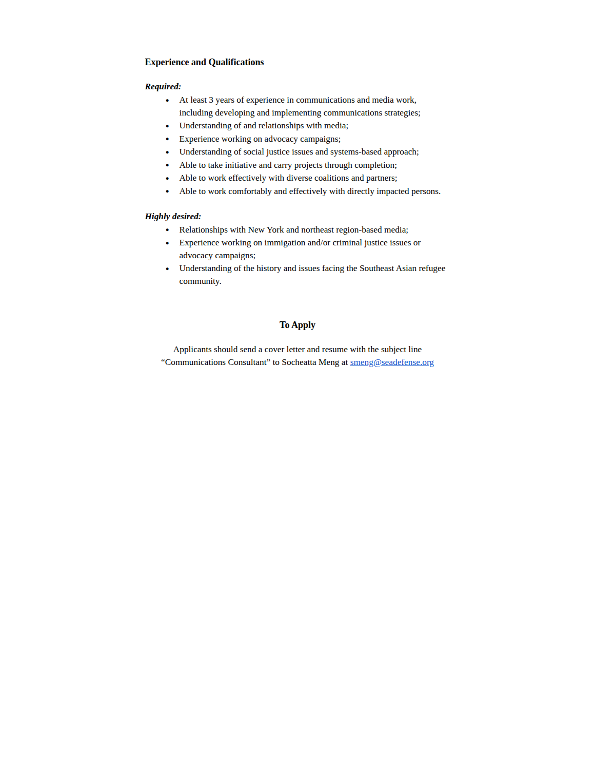Experience and Qualifications
Required:
At least 3 years of experience in communications and media work, including developing and implementing communications strategies;
Understanding of and relationships with media;
Experience working on advocacy campaigns;
Understanding of social justice issues and systems-based approach;
Able to take initiative and carry projects through completion;
Able to work effectively with diverse coalitions and partners;
Able to work comfortably and effectively with directly impacted persons.
Highly desired:
Relationships with New York and northeast region-based media;
Experience working on immigation and/or criminal justice issues or advocacy campaigns;
Understanding of the history and issues facing the Southeast Asian refugee community.
To Apply
Applicants should send a cover letter and resume with the subject line “Communications Consultant” to Socheatta Meng at smeng@seadefense.org